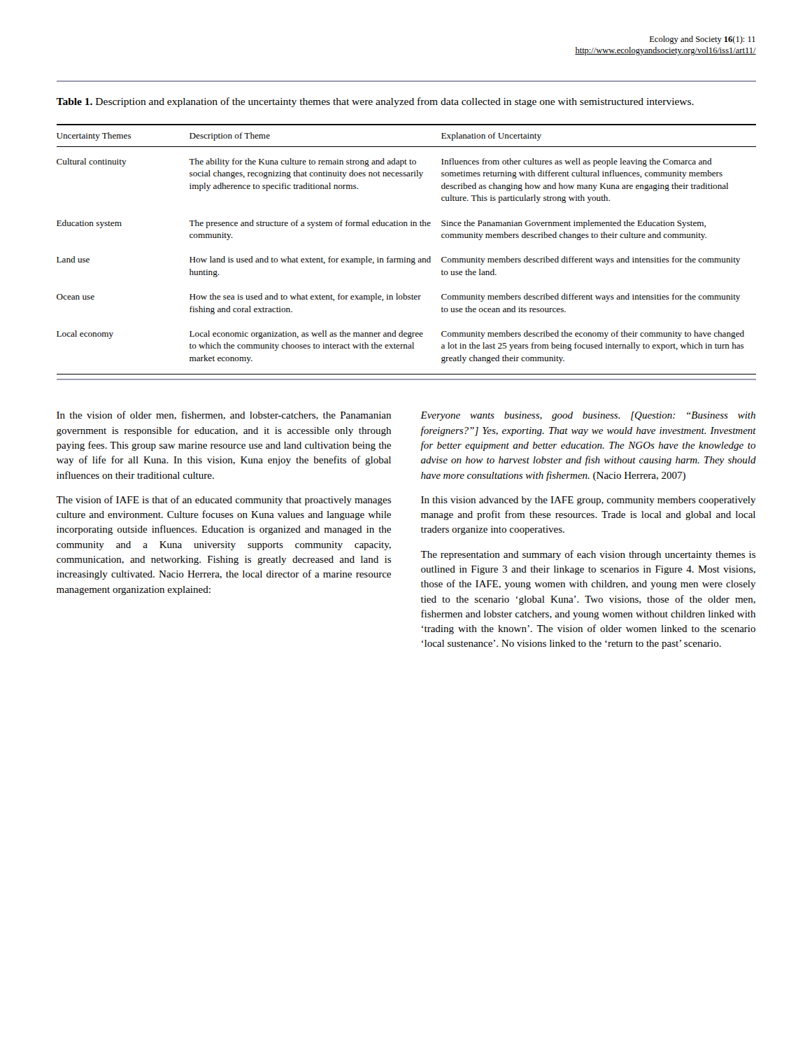Ecology and Society 16(1): 11
http://www.ecologyandsociety.org/vol16/iss1/art11/
Table 1. Description and explanation of the uncertainty themes that were analyzed from data collected in stage one with semistructured interviews.
| Uncertainty Themes | Description of Theme | Explanation of Uncertainty |
| --- | --- | --- |
| Cultural continuity | The ability for the Kuna culture to remain strong and adapt to social changes, recognizing that continuity does not necessarily imply adherence to specific traditional norms. | Influences from other cultures as well as people leaving the Comarca and sometimes returning with different cultural influences, community members described as changing how and how many Kuna are engaging their traditional culture. This is particularly strong with youth. |
| Education system | The presence and structure of a system of formal education in the community. | Since the Panamanian Government implemented the Education System, community members described changes to their culture and community. |
| Land use | How land is used and to what extent, for example, in farming and hunting. | Community members described different ways and intensities for the community to use the land. |
| Ocean use | How the sea is used and to what extent, for example, in lobster fishing and coral extraction. | Community members described different ways and intensities for the community to use the ocean and its resources. |
| Local economy | Local economic organization, as well as the manner and degree to which the community chooses to interact with the external market economy. | Community members described the economy of their community to have changed a lot in the last 25 years from being focused internally to export, which in turn has greatly changed their community. |
In the vision of older men, fishermen, and lobster-catchers, the Panamanian government is responsible for education, and it is accessible only through paying fees. This group saw marine resource use and land cultivation being the way of life for all Kuna. In this vision, Kuna enjoy the benefits of global influences on their traditional culture.
The vision of IAFE is that of an educated community that proactively manages culture and environment. Culture focuses on Kuna values and language while incorporating outside influences. Education is organized and managed in the community and a Kuna university supports community capacity, communication, and networking. Fishing is greatly decreased and land is increasingly cultivated. Nacio Herrera, the local director of a marine resource management organization explained:
Everyone wants business, good business. [Question: “Business with foreigners?”] Yes, exporting. That way we would have investment. Investment for better equipment and better education. The NGOs have the knowledge to advise on how to harvest lobster and fish without causing harm. They should have more consultations with fishermen. (Nacio Herrera, 2007)
In this vision advanced by the IAFE group, community members cooperatively manage and profit from these resources. Trade is local and global and local traders organize into cooperatives.
The representation and summary of each vision through uncertainty themes is outlined in Figure 3 and their linkage to scenarios in Figure 4. Most visions, those of the IAFE, young women with children, and young men were closely tied to the scenario ‘global Kuna’. Two visions, those of the older men, fishermen and lobster catchers, and young women without children linked with ‘trading with the known’. The vision of older women linked to the scenario ‘local sustenance’. No visions linked to the ‘return to the past’ scenario.